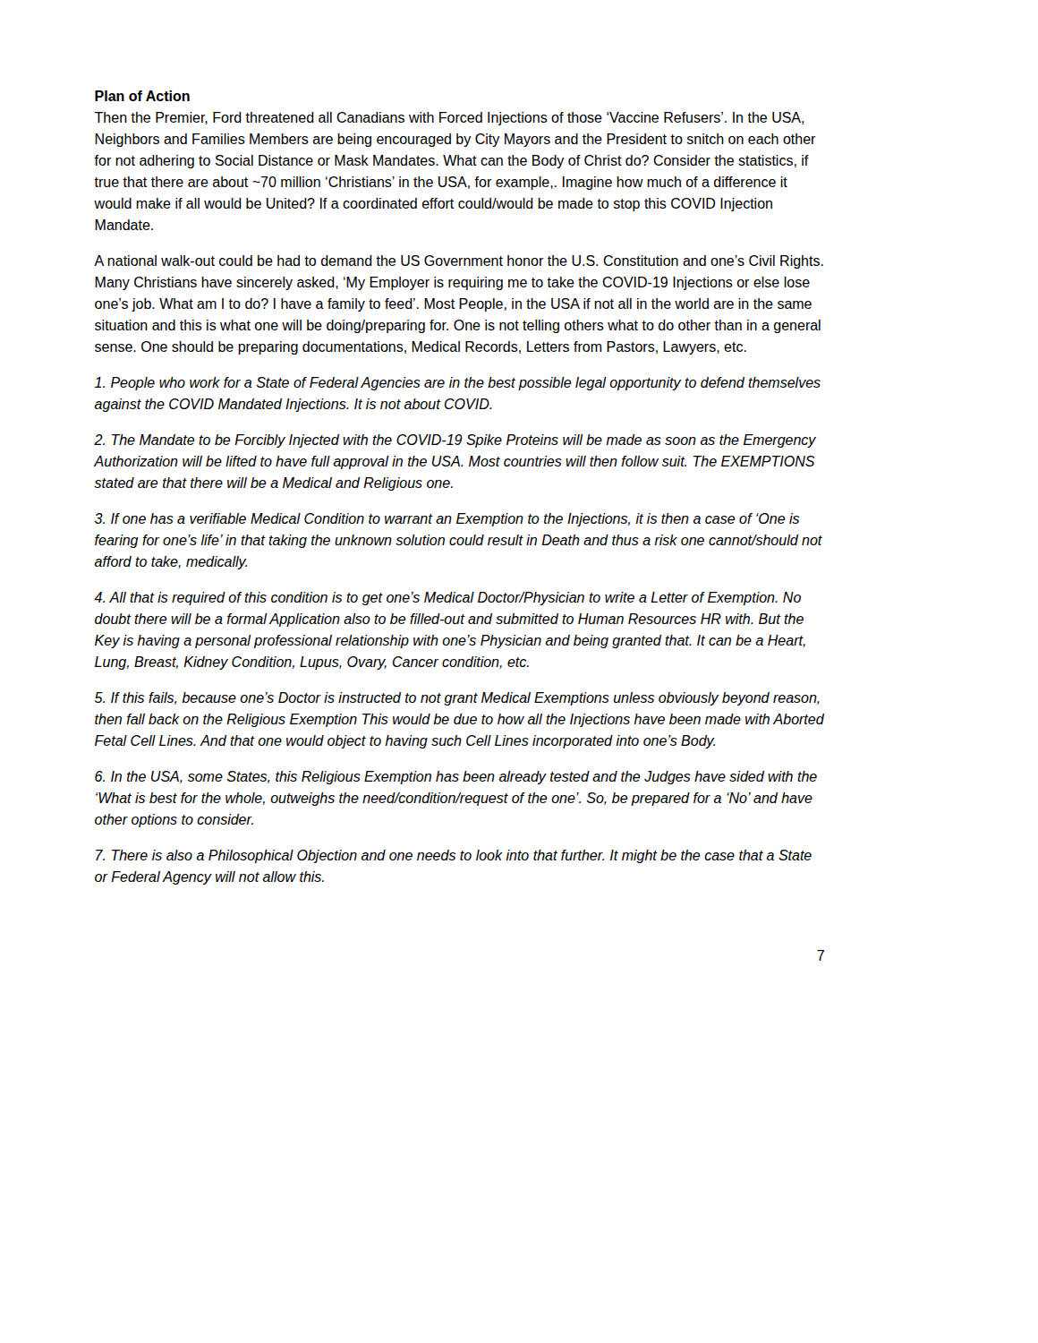Plan of Action
Then the Premier, Ford threatened all Canadians with Forced Injections of those ‘Vaccine Refusers’. In the USA, Neighbors and Families Members are being encouraged by City Mayors and the President to snitch on each other for not adhering to Social Distance or Mask Mandates. What can the Body of Christ do? Consider the statistics, if true that there are about ~70 million ‘Christians’ in the USA, for example,. Imagine how much of a difference it would make if all would be United? If a coordinated effort could/would be made to stop this COVID Injection Mandate.
A national walk-out could be had to demand the US Government honor the U.S. Constitution and one’s Civil Rights. Many Christians have sincerely asked, ‘My Employer is requiring me to take the COVID-19 Injections or else lose one’s job. What am I to do? I have a family to feed’. Most People, in the USA if not all in the world are in the same situation and this is what one will be doing/preparing for. One is not telling others what to do other than in a general sense. One should be preparing documentations, Medical Records, Letters from Pastors, Lawyers, etc.
1. People who work for a State of Federal Agencies are in the best possible legal opportunity to defend themselves against the COVID Mandated Injections. It is not about COVID.
2. The Mandate to be Forcibly Injected with the COVID-19 Spike Proteins will be made as soon as the Emergency Authorization will be lifted to have full approval in the USA. Most countries will then follow suit. The EXEMPTIONS stated are that there will be a Medical and Religious one.
3. If one has a verifiable Medical Condition to warrant an Exemption to the Injections, it is then a case of ‘One is fearing for one’s life’ in that taking the unknown solution could result in Death and thus a risk one cannot/should not afford to take, medically.
4. All that is required of this condition is to get one’s Medical Doctor/Physician to write a Letter of Exemption. No doubt there will be a formal Application also to be filled-out and submitted to Human Resources HR with. But the Key is having a personal professional relationship with one’s Physician and being granted that. It can be a Heart, Lung, Breast, Kidney Condition, Lupus, Ovary, Cancer condition, etc.
5. If this fails, because one’s Doctor is instructed to not grant Medical Exemptions unless obviously beyond reason, then fall back on the Religious Exemption This would be due to how all the Injections have been made with Aborted Fetal Cell Lines. And that one would object to having such Cell Lines incorporated into one’s Body.
6. In the USA, some States, this Religious Exemption has been already tested and the Judges have sided with the ‘What is best for the whole, outweighs the need/condition/request of the one’. So, be prepared for a ‘No’ and have other options to consider.
7. There is also a Philosophical Objection and one needs to look into that further. It might be the case that a State or Federal Agency will not allow this.
7